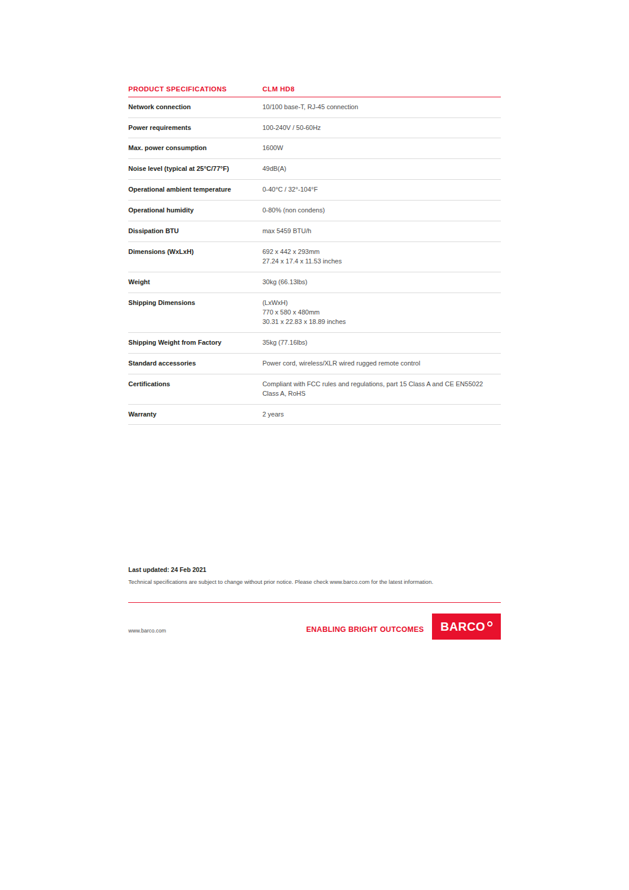| PRODUCT SPECIFICATIONS | CLM HD8 |
| --- | --- |
| Network connection | 10/100 base-T, RJ-45 connection |
| Power requirements | 100-240V / 50-60Hz |
| Max. power consumption | 1600W |
| Noise level (typical at 25°C/77°F) | 49dB(A) |
| Operational ambient temperature | 0-40°C / 32°-104°F |
| Operational humidity | 0-80% (non condens) |
| Dissipation BTU | max 5459 BTU/h |
| Dimensions (WxLxH) | 692 x 442 x 293mm 27.24 x 17.4 x 11.53 inches |
| Weight | 30kg (66.13lbs) |
| Shipping Dimensions | (LxWxH) 770 x 580 x 480mm 30.31 x 22.83 x 18.89 inches |
| Shipping Weight from Factory | 35kg (77.16lbs) |
| Standard accessories | Power cord, wireless/XLR wired rugged remote control |
| Certifications | Compliant with FCC rules and regulations, part 15 Class A and CE EN55022 Class A, RoHS |
| Warranty | 2 years |
Last updated: 24 Feb 2021
Technical specifications are subject to change without prior notice. Please check www.barco.com for the latest information.
www.barco.com ENABLING BRIGHT OUTCOMES BARCO